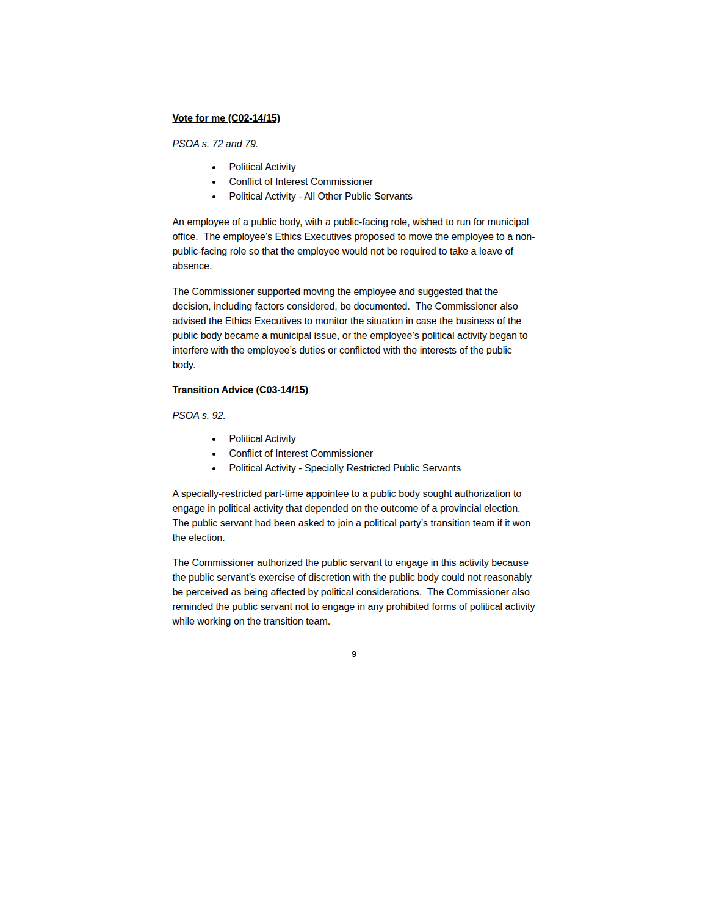Vote for me (C02-14/15)
PSOA s. 72 and 79.
Political Activity
Conflict of Interest Commissioner
Political Activity - All Other Public Servants
An employee of a public body, with a public-facing role, wished to run for municipal office. The employee’s Ethics Executives proposed to move the employee to a non-public-facing role so that the employee would not be required to take a leave of absence.
The Commissioner supported moving the employee and suggested that the decision, including factors considered, be documented. The Commissioner also advised the Ethics Executives to monitor the situation in case the business of the public body became a municipal issue, or the employee’s political activity began to interfere with the employee’s duties or conflicted with the interests of the public body.
Transition Advice (C03-14/15)
PSOA s. 92.
Political Activity
Conflict of Interest Commissioner
Political Activity - Specially Restricted Public Servants
A specially-restricted part-time appointee to a public body sought authorization to engage in political activity that depended on the outcome of a provincial election. The public servant had been asked to join a political party’s transition team if it won the election.
The Commissioner authorized the public servant to engage in this activity because the public servant’s exercise of discretion with the public body could not reasonably be perceived as being affected by political considerations. The Commissioner also reminded the public servant not to engage in any prohibited forms of political activity while working on the transition team.
9